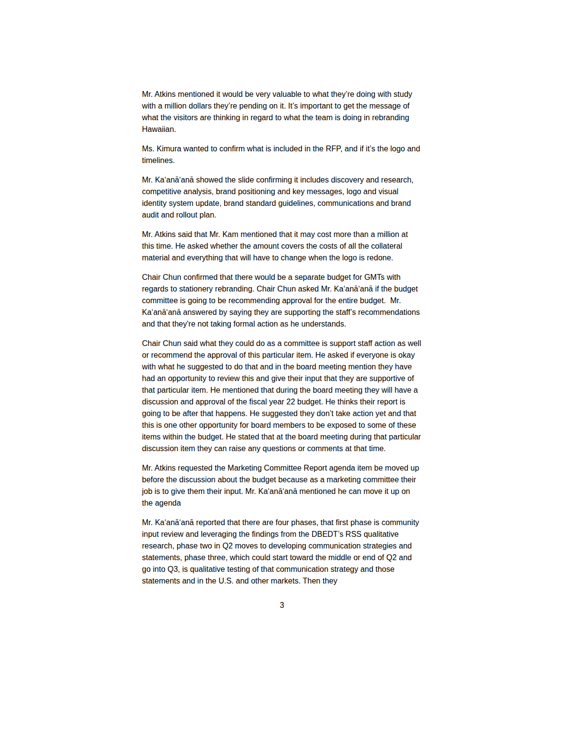Mr. Atkins mentioned it would be very valuable to what they’re doing with study with a million dollars they’re pending on it. It’s important to get the message of what the visitors are thinking in regard to what the team is doing in rebranding Hawaiian.
Ms. Kimura wanted to confirm what is included in the RFP, and if it’s the logo and timelines.
Mr. Ka‘anā‘anā showed the slide confirming it includes discovery and research, competitive analysis, brand positioning and key messages, logo and visual identity system update, brand standard guidelines, communications and brand audit and rollout plan.
Mr. Atkins said that Mr. Kam mentioned that it may cost more than a million at this time. He asked whether the amount covers the costs of all the collateral material and everything that will have to change when the logo is redone.
Chair Chun confirmed that there would be a separate budget for GMTs with regards to stationery rebranding. Chair Chun asked Mr. Ka‘anā‘anā if the budget committee is going to be recommending approval for the entire budget. Mr. Ka‘anā‘anā answered by saying they are supporting the staff’s recommendations and that they're not taking formal action as he understands.
Chair Chun said what they could do as a committee is support staff action as well or recommend the approval of this particular item. He asked if everyone is okay with what he suggested to do that and in the board meeting mention they have had an opportunity to review this and give their input that they are supportive of that particular item. He mentioned that during the board meeting they will have a discussion and approval of the fiscal year 22 budget. He thinks their report is going to be after that happens. He suggested they don’t take action yet and that this is one other opportunity for board members to be exposed to some of these items within the budget. He stated that at the board meeting during that particular discussion item they can raise any questions or comments at that time.
Mr. Atkins requested the Marketing Committee Report agenda item be moved up before the discussion about the budget because as a marketing committee their job is to give them their input. Mr. Ka‘anā‘anā mentioned he can move it up on the agenda
Mr. Ka‘anā‘anā reported that there are four phases, that first phase is community input review and leveraging the findings from the DBEDT’s RSS qualitative research, phase two in Q2 moves to developing communication strategies and statements, phase three, which could start toward the middle or end of Q2 and go into Q3, is qualitative testing of that communication strategy and those statements and in the U.S. and other markets. Then they
3